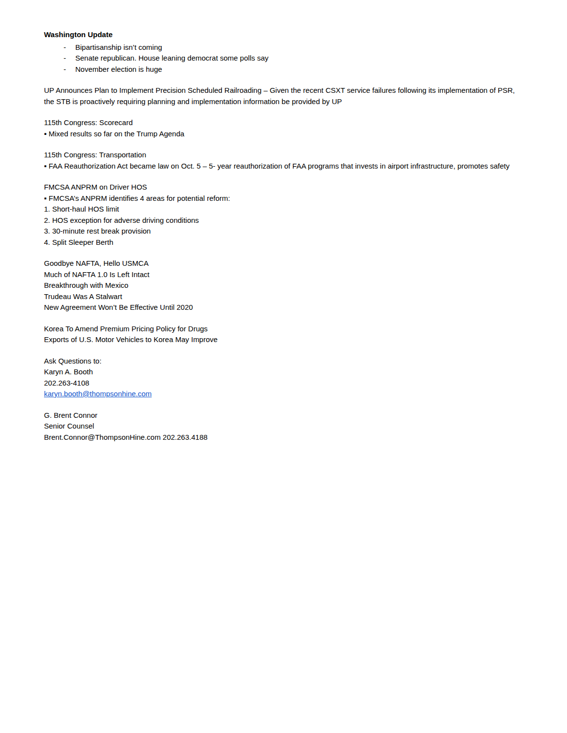Washington Update
Bipartisanship isn’t coming
Senate republican. House leaning democrat some polls say
November election is huge
UP Announces Plan to Implement Precision Scheduled Railroading – Given the recent CSXT service failures following its implementation of PSR, the STB is proactively requiring planning and implementation information be provided by UP
115th Congress: Scorecard
▪ Mixed results so far on the Trump Agenda
115th Congress: Transportation
▪ FAA Reauthorization Act became law on Oct. 5 – 5- year reauthorization of FAA programs that invests in airport infrastructure, promotes safety
FMCSA ANPRM on Driver HOS
▪ FMCSA’s ANPRM identifies 4 areas for potential reform:
1. Short-haul HOS limit
2. HOS exception for adverse driving conditions
3. 30-minute rest break provision
4. Split Sleeper Berth
Goodbye NAFTA, Hello USMCA
Much of NAFTA 1.0 Is Left Intact
Breakthrough with Mexico
Trudeau Was A Stalwart
New Agreement Won’t Be Effective Until 2020
Korea To Amend Premium Pricing Policy for Drugs
Exports of U.S. Motor Vehicles to Korea May Improve
Ask Questions to:
Karyn A. Booth
202.263-4108
karyn.booth@thompsonhine.com
G. Brent Connor
Senior Counsel
Brent.Connor@ThompsonHine.com 202.263.4188